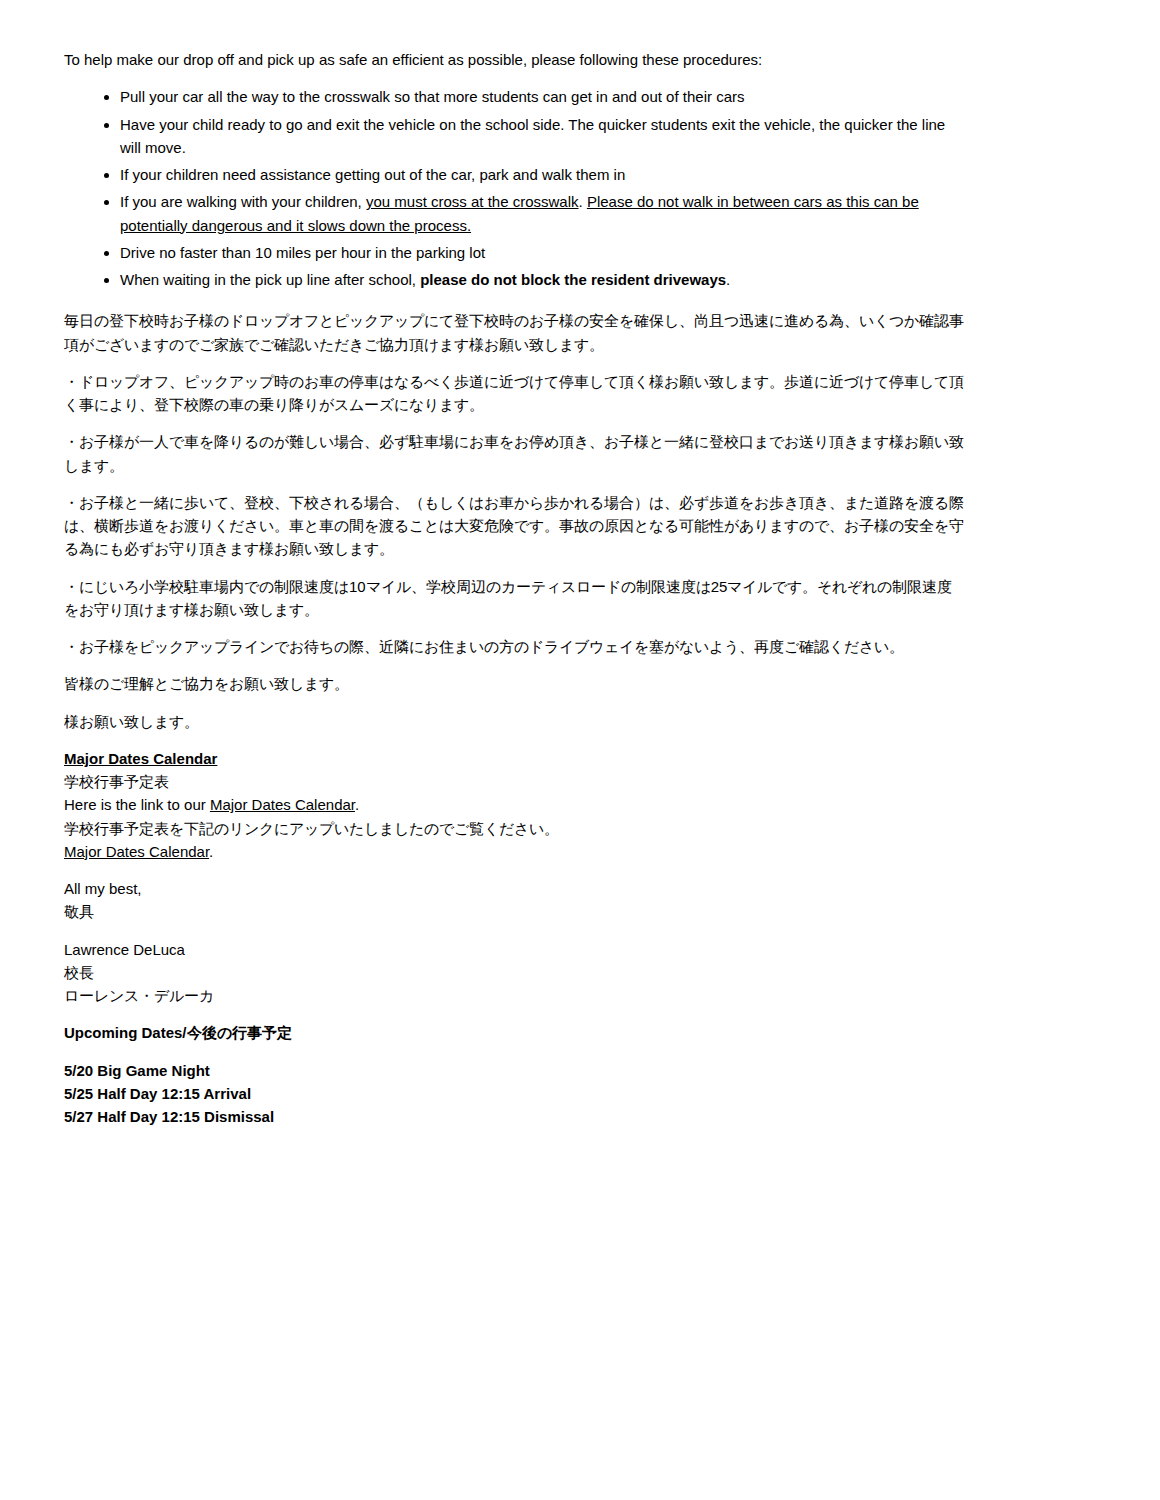To help make our drop off and pick up as safe an efficient as possible, please following these procedures:
Pull your car all the way to the crosswalk so that more students can get in and out of their cars
Have your child ready to go and exit the vehicle on the school side. The quicker students exit the vehicle, the quicker the line will move.
If your children need assistance getting out of the car, park and walk them in
If you are walking with your children, you must cross at the crosswalk. Please do not walk in between cars as this can be potentially dangerous and it slows down the process.
Drive no faster than 10 miles per hour in the parking lot
When waiting in the pick up line after school, please do not block the resident driveways.
毎日の登下校時お子様のドロップオフとピックアップにて登下校時のお子様の安全を確保し、尚且つ迅速に進める為、いくつか確認事項がございますのでご家族でご確認いただきご協力頂けます様お願い致します。
・ドロップオフ、ピックアップ時のお車の停車はなるべく歩道に近づけて停車して頂く様お願い致します。歩道に近づけて停車して頂く事により、登下校際の車の乗り降りがスムーズになります。
・お子様が一人で車を降りるのが難しい場合、必ず駐車場にお車をお停め頂き、お子様と一緒に登校口までお送り頂きます様お願い致します。
・お子様と一緒に歩いて、登校、下校される場合、（もしくはお車から歩かれる場合）は、必ず歩道をお歩き頂き、また道路を渡る際は、横断歩道をお渡りください。車と車の間を渡ることは大変危険です。事故の原因となる可能性がありますので、お子様の安全を守る為にも必ずお守り頂きます様お願い致します。
・にじいろ小学校駐車場内での制限速度は10マイル、学校周辺のカーティスロードの制限速度は25マイルです。それぞれの制限速度をお守り頂けます様お願い致します。
・お子様をピックアップラインでお待ちの際、近隣にお住まいの方のドライブウェイを塞がないよう、再度ご確認ください。
皆様のご理解とご協力をお願い致します。
様お願い致します。
Major Dates Calendar
学校行事予定表
Here is the link to our Major Dates Calendar.
学校行事予定表を下記のリンクにアップいたしましたのでご覧ください。
Major Dates Calendar.
All my best,
敬具
Lawrence DeLuca
校長
ローレンス・デルーカ
Upcoming Dates/今後の行事予定
5/20 Big Game Night
5/25 Half Day 12:15 Arrival
5/27 Half Day 12:15 Dismissal